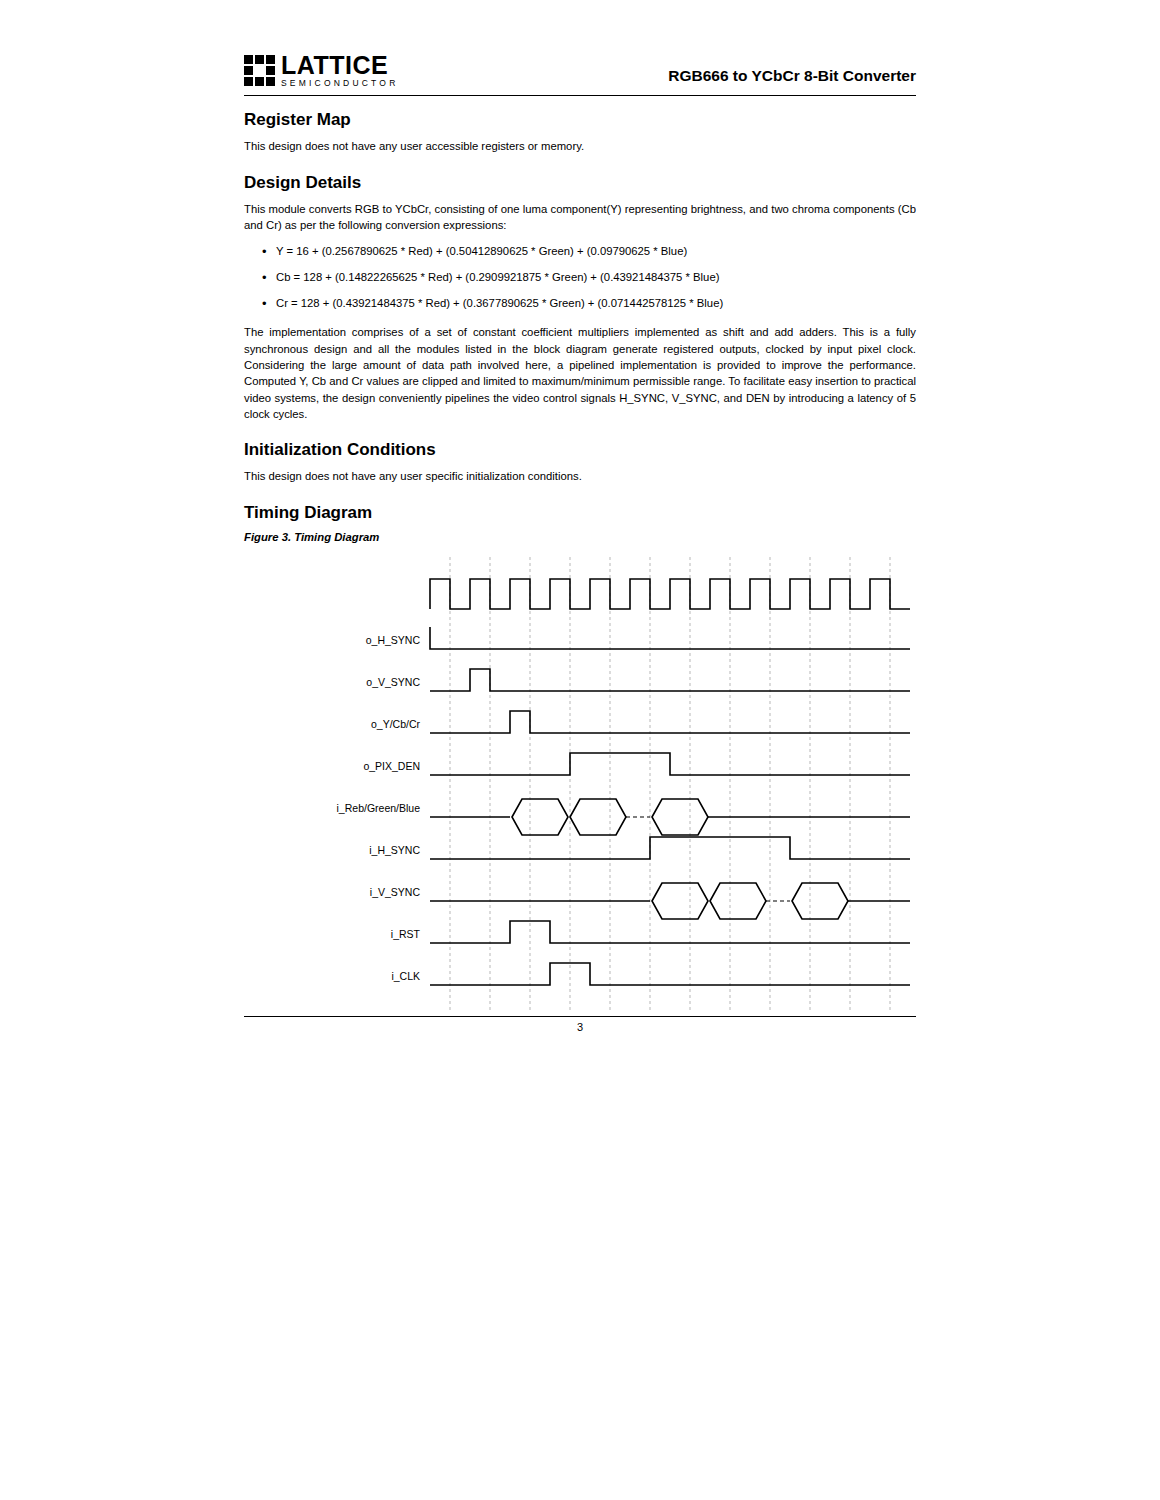LATTICE
SEMICONDUCTOR
RGB666 to YCbCr 8-Bit Converter
Register Map
This design does not have any user accessible registers or memory.
Design Details
This module converts RGB to YCbCr, consisting of one luma component(Y) representing brightness, and two chroma components (Cb and Cr) as per the following conversion expressions:
Y = 16 + (0.2567890625 * Red) + (0.50412890625 * Green) + (0.09790625 * Blue)
Cb = 128 + (0.14822265625 * Red) + (0.2909921875 * Green) + (0.43921484375 * Blue)
Cr = 128 + (0.43921484375 * Red) + (0.3677890625 * Green) + (0.071442578125 * Blue)
The implementation comprises of a set of constant coefficient multipliers implemented as shift and add adders. This is a fully synchronous design and all the modules listed in the block diagram generate registered outputs, clocked by input pixel clock. Considering the large amount of data path involved here, a pipelined implementation is provided to improve the performance. Computed Y, Cb and Cr values are clipped and limited to maximum/minimum permissible range. To facilitate easy insertion to practical video systems, the design conveniently pipelines the video control signals H_SYNC, V_SYNC, and DEN by introducing a latency of 5 clock cycles.
Initialization Conditions
This design does not have any user specific initialization conditions.
Timing Diagram
Figure 3. Timing Diagram
o_H_SYNC o_V_SYNC o_Y/Cb/Cr o_PIX_DEN i_Reb/Green/Blue (bus with hexagons) i_Reb/Green/Blue i_H_SYNC i_V_SYNC i_RST i_CLK
3